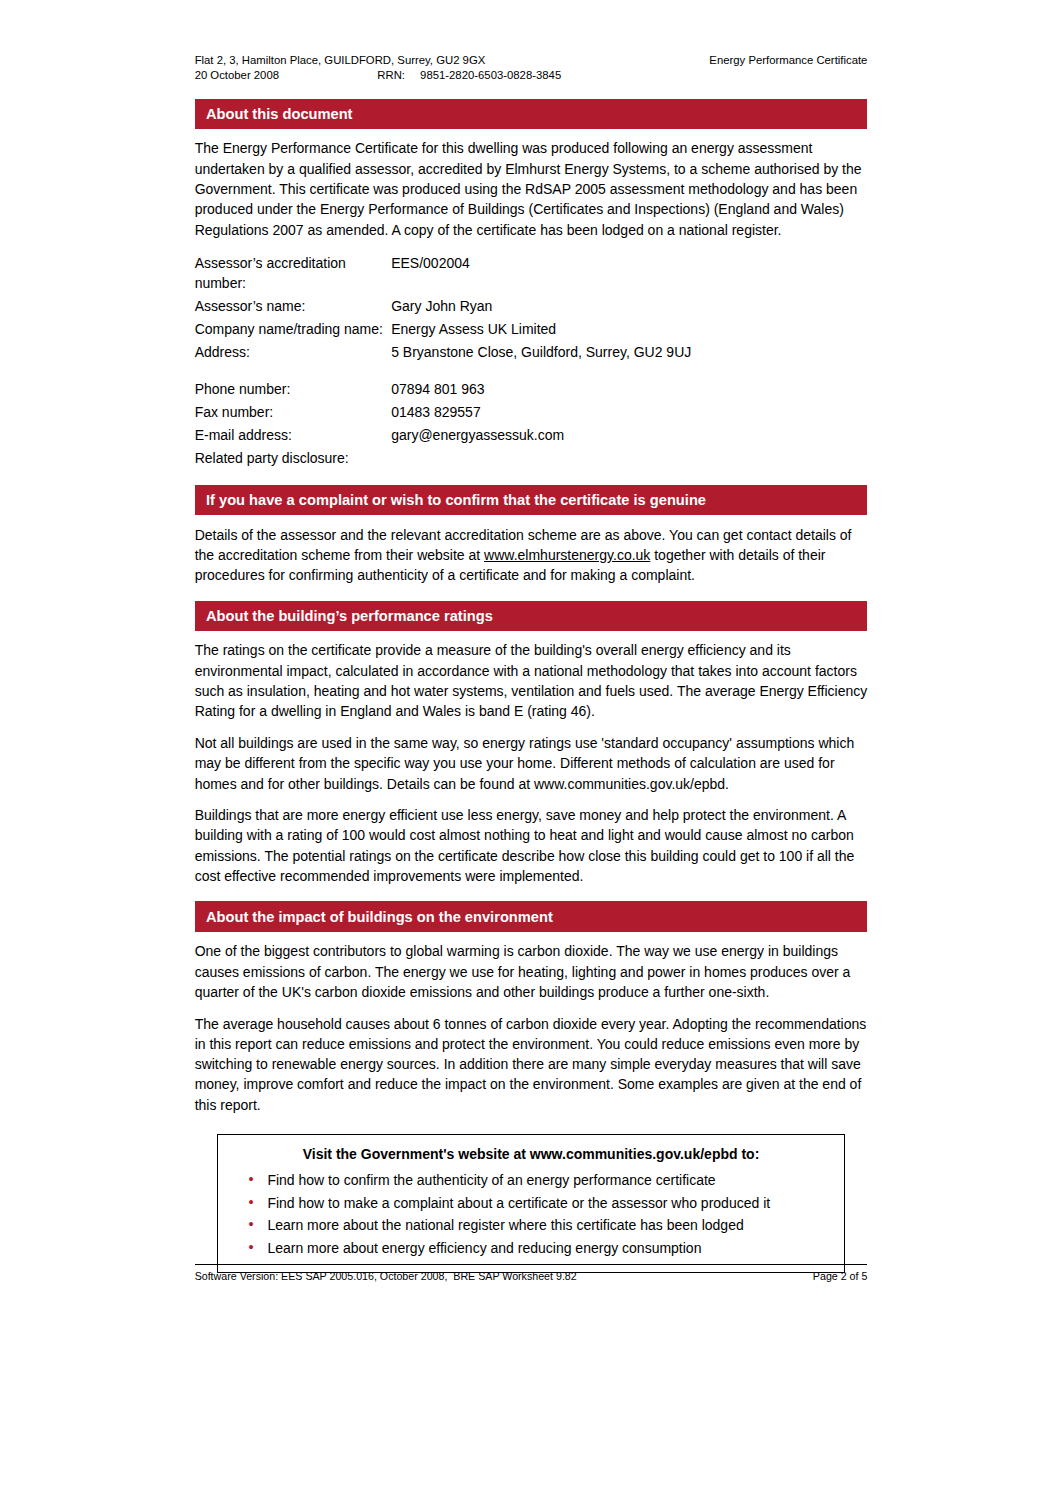Flat 2, 3, Hamilton Place, GUILDFORD, Surrey, GU2 9GX
20 October 2008 RRN: 9851-2820-6503-0828-3845
Energy Performance Certificate
About this document
The Energy Performance Certificate for this dwelling was produced following an energy assessment undertaken by a qualified assessor, accredited by Elmhurst Energy Systems, to a scheme authorised by the Government. This certificate was produced using the RdSAP 2005 assessment methodology and has been produced under the Energy Performance of Buildings (Certificates and Inspections) (England and Wales) Regulations 2007 as amended. A copy of the certificate has been lodged on a national register.
| Assessor’s accreditation number: | EES/002004 |
| Assessor’s name: | Gary John Ryan |
| Company name/trading name: | Energy Assess UK Limited |
| Address: | 5 Bryanstone Close, Guildford, Surrey, GU2 9UJ |
| Phone number: | 07894 801 963 |
| Fax number: | 01483 829557 |
| E-mail address: | gary@energyassessuk.com |
| Related party disclosure: | |
If you have a complaint or wish to confirm that the certificate is genuine
Details of the assessor and the relevant accreditation scheme are as above. You can get contact details of the accreditation scheme from their website at www.elmhurstenergy.co.uk together with details of their procedures for confirming authenticity of a certificate and for making a complaint.
About the building’s performance ratings
The ratings on the certificate provide a measure of the building's overall energy efficiency and its environmental impact, calculated in accordance with a national methodology that takes into account factors such as insulation, heating and hot water systems, ventilation and fuels used. The average Energy Efficiency Rating for a dwelling in England and Wales is band E (rating 46).
Not all buildings are used in the same way, so energy ratings use 'standard occupancy' assumptions which may be different from the specific way you use your home. Different methods of calculation are used for homes and for other buildings. Details can be found at www.communities.gov.uk/epbd.
Buildings that are more energy efficient use less energy, save money and help protect the environment. A building with a rating of 100 would cost almost nothing to heat and light and would cause almost no carbon emissions. The potential ratings on the certificate describe how close this building could get to 100 if all the cost effective recommended improvements were implemented.
About the impact of buildings on the environment
One of the biggest contributors to global warming is carbon dioxide. The way we use energy in buildings causes emissions of carbon. The energy we use for heating, lighting and power in homes produces over a quarter of the UK's carbon dioxide emissions and other buildings produce a further one-sixth.
The average household causes about 6 tonnes of carbon dioxide every year. Adopting the recommendations in this report can reduce emissions and protect the environment. You could reduce emissions even more by switching to renewable energy sources. In addition there are many simple everyday measures that will save money, improve comfort and reduce the impact on the environment. Some examples are given at the end of this report.
Visit the Government's website at www.communities.gov.uk/epbd to:
Find how to confirm the authenticity of an energy performance certificate
Find how to make a complaint about a certificate or the assessor who produced it
Learn more about the national register where this certificate has been lodged
Learn more about energy efficiency and reducing energy consumption
Software Version: EES SAP 2005.016, October 2008, BRE SAP Worksheet 9.82 Page 2 of 5